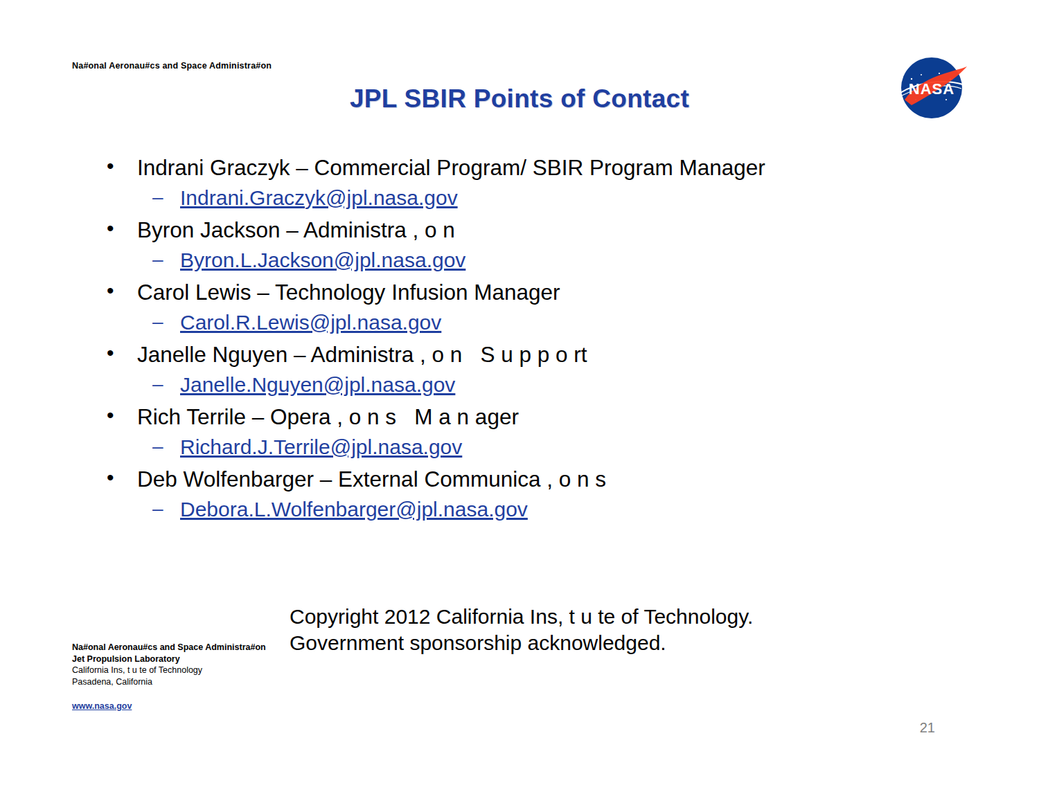Na#onal Aeronau#cs and Space Administra#on
JPL SBIR Points of Contact
NASA
Indrani Graczyk – Commercial Program/ SBIR Program Manager
Indrani.Graczyk@jpl.nasa.gov
Byron Jackson – Administra , o n
Byron.L.Jackson@jpl.nasa.gov
Carol Lewis – Technology Infusion Manager
Carol.R.Lewis@jpl.nasa.gov
Janelle Nguyen – Administra , o n S u p p o rt
Janelle.Nguyen@jpl.nasa.gov
Rich Terrile – Opera , o n s M a n ager
Richard.J.Terrile@jpl.nasa.gov
Deb Wolfenbarger – External Communica , o n s
Debora.L.Wolfenbarger@jpl.nasa.gov
Copyright 2012 California Ins, t u te of Technology. Government sponsorship acknowledged.
Na#onal Aeronau#cs and Space Administra#on
Jet Propulsion Laboratory
California Ins, t u te of Technology
Pasadena, California
www.nasa.gov
21